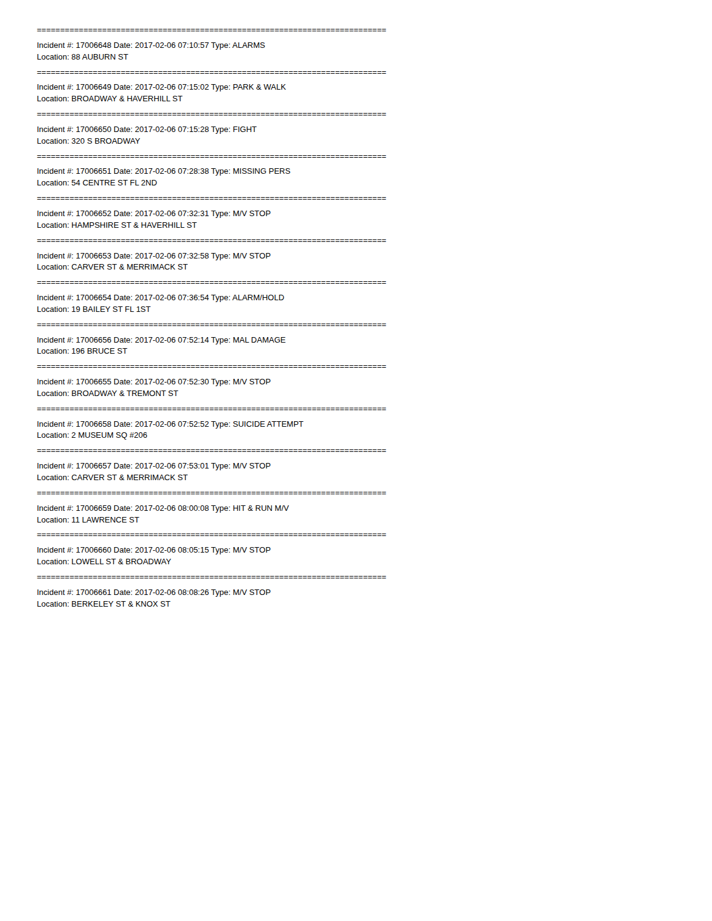===========================================================================
Incident #: 17006648 Date: 2017-02-06 07:10:57 Type: ALARMS
Location: 88 AUBURN ST
===========================================================================
Incident #: 17006649 Date: 2017-02-06 07:15:02 Type: PARK & WALK
Location: BROADWAY & HAVERHILL ST
===========================================================================
Incident #: 17006650 Date: 2017-02-06 07:15:28 Type: FIGHT
Location: 320 S BROADWAY
===========================================================================
Incident #: 17006651 Date: 2017-02-06 07:28:38 Type: MISSING PERS
Location: 54 CENTRE ST FL 2ND
===========================================================================
Incident #: 17006652 Date: 2017-02-06 07:32:31 Type: M/V STOP
Location: HAMPSHIRE ST & HAVERHILL ST
===========================================================================
Incident #: 17006653 Date: 2017-02-06 07:32:58 Type: M/V STOP
Location: CARVER ST & MERRIMACK ST
===========================================================================
Incident #: 17006654 Date: 2017-02-06 07:36:54 Type: ALARM/HOLD
Location: 19 BAILEY ST FL 1ST
===========================================================================
Incident #: 17006656 Date: 2017-02-06 07:52:14 Type: MAL DAMAGE
Location: 196 BRUCE ST
===========================================================================
Incident #: 17006655 Date: 2017-02-06 07:52:30 Type: M/V STOP
Location: BROADWAY & TREMONT ST
===========================================================================
Incident #: 17006658 Date: 2017-02-06 07:52:52 Type: SUICIDE ATTEMPT
Location: 2 MUSEUM SQ #206
===========================================================================
Incident #: 17006657 Date: 2017-02-06 07:53:01 Type: M/V STOP
Location: CARVER ST & MERRIMACK ST
===========================================================================
Incident #: 17006659 Date: 2017-02-06 08:00:08 Type: HIT & RUN M/V
Location: 11 LAWRENCE ST
===========================================================================
Incident #: 17006660 Date: 2017-02-06 08:05:15 Type: M/V STOP
Location: LOWELL ST & BROADWAY
===========================================================================
Incident #: 17006661 Date: 2017-02-06 08:08:26 Type: M/V STOP
Location: BERKELEY ST & KNOX ST